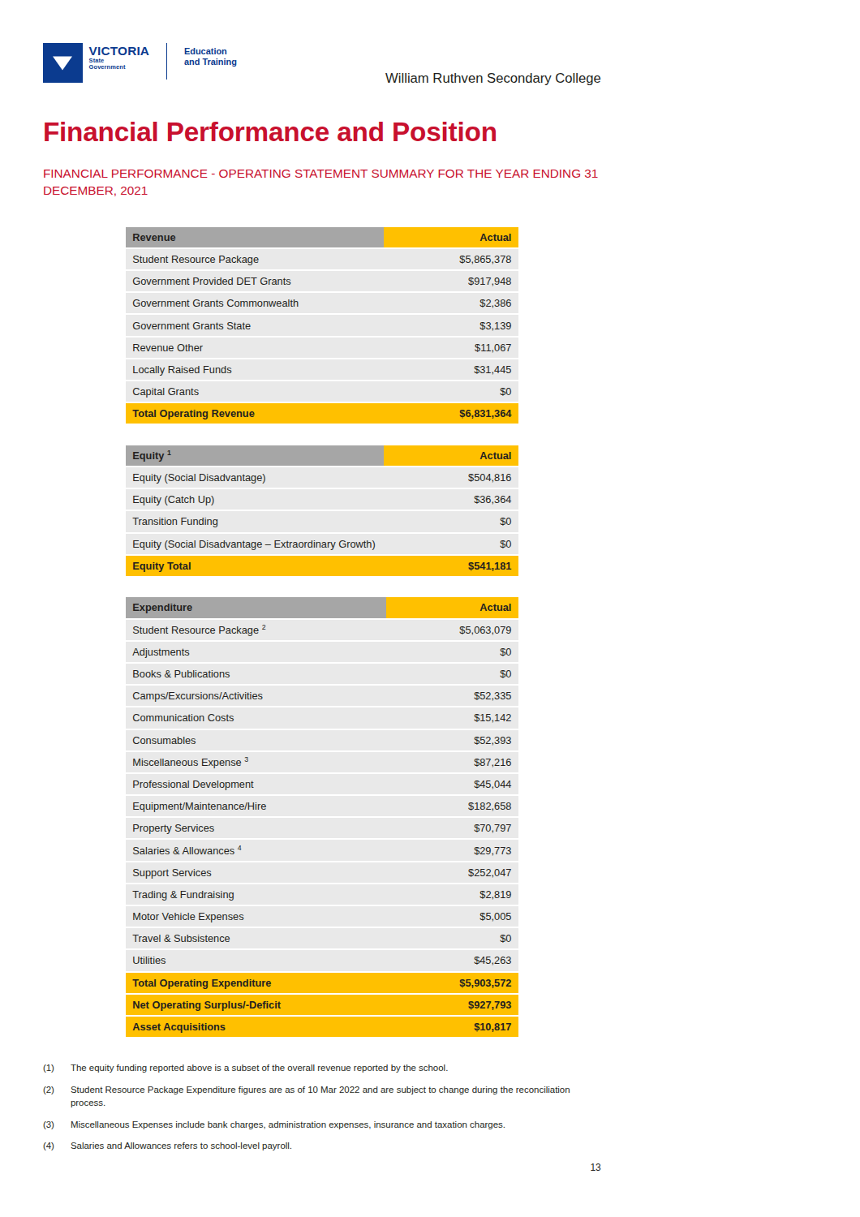VICTORIA
State
Government
Education
and Training
William Ruthven Secondary College
Financial Performance and Position
Financial performance - operating statement summary for the year ending 31 December, 2021
| Revenue | Actual |
| Student Resource Package | $5,865,378 |
| Government Provided DET Grants | $917,948 |
| Government Grants Commonwealth | $2,386 |
| Government Grants State | $3,139 |
| Revenue Other | $11,067 |
| Locally Raised Funds | $31,445 |
| Capital Grants | $0 |
| Total Operating Revenue | $6,831,364 |
| Equity 1 | Actual |
| Equity (Social Disadvantage) | $504,816 |
| Equity (Catch Up) | $36,364 |
| Transition Funding | $0 |
| Equity (Social Disadvantage – Extraordinary Growth) | $0 |
| Equity Total | $541,181 |
| Expenditure | Actual |
| Student Resource Package 2 | $5,063,079 |
| Adjustments | $0 |
| Books & Publications | $0 |
| Camps/Excursions/Activities | $52,335 |
| Communication Costs | $15,142 |
| Consumables | $52,393 |
| Miscellaneous Expense 3 | $87,216 |
| Professional Development | $45,044 |
| Equipment/Maintenance/Hire | $182,658 |
| Property Services | $70,797 |
| Salaries & Allowances 4 | $29,773 |
| Support Services | $252,047 |
| Trading & Fundraising | $2,819 |
| Motor Vehicle Expenses | $5,005 |
| Travel & Subsistence | $0 |
| Utilities | $45,263 |
| Total Operating Expenditure | $5,903,572 |
| Net Operating Surplus/-Deficit | $927,793 |
| Asset Acquisitions | $10,817 |
The equity funding reported above is a subset of the overall revenue reported by the school.
Student Resource Package Expenditure figures are as of 10 Mar 2022 and are subject to change during the reconciliation process.
Miscellaneous Expenses include bank charges, administration expenses, insurance and taxation charges.
Salaries and Allowances refers to school-level payroll.
13